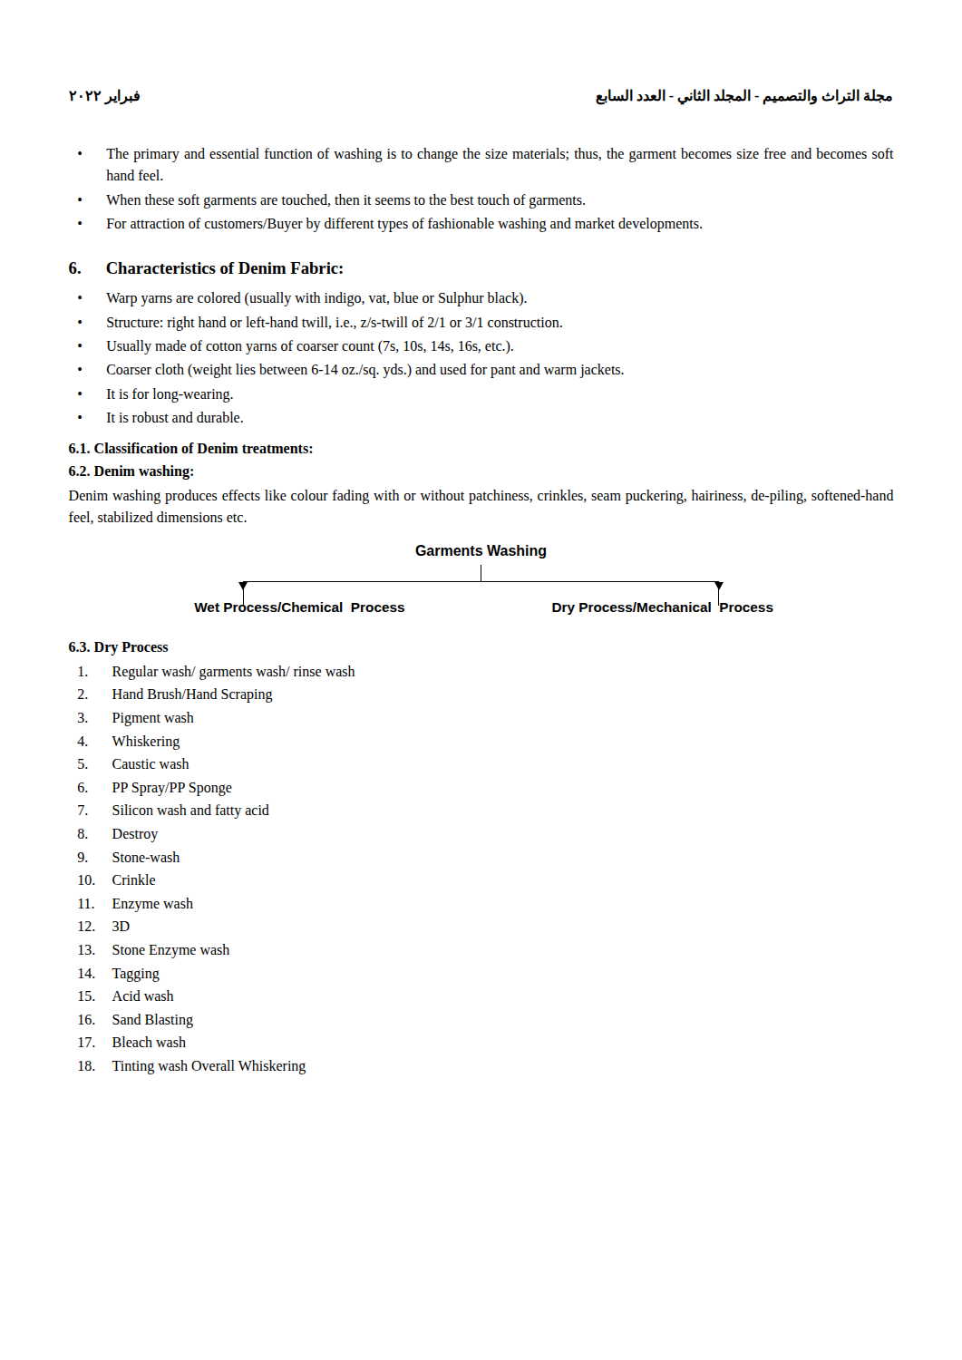فبراير ٢٠٢٢
مجلة التراث والتصميم - المجلد الثاني - العدد السابع
The primary and essential function of washing is to change the size materials; thus, the garment becomes size free and becomes soft hand feel.
When these soft garments are touched, then it seems to the best touch of garments.
For attraction of customers/Buyer by different types of fashionable washing and market developments.
6. Characteristics of Denim Fabric:
Warp yarns are colored (usually with indigo, vat, blue or Sulphur black).
Structure: right hand or left-hand twill, i.e., z/s-twill of 2/1 or 3/1 construction.
Usually made of cotton yarns of coarser count (7s, 10s, 14s, 16s, etc.).
Coarser cloth (weight lies between 6-14 oz./sq. yds.) and used for pant and warm jackets.
It is for long-wearing.
It is robust and durable.
6.1. Classification of Denim treatments:
6.2. Denim washing:
Denim washing produces effects like colour fading with or without patchiness, crinkles, seam puckering, hairiness, de-piling, softened-hand feel, stabilized dimensions etc.
Garments Washing
Wet Process/Chemical Process Dry Process/Mechanical Process
6.3. Dry Process
Regular wash/ garments wash/ rinse wash
Hand Brush/Hand Scraping
Pigment wash
Whiskering
Caustic wash
PP Spray/PP Sponge
Silicon wash and fatty acid
Destroy
Stone-wash
Crinkle
Enzyme wash
3D
Stone Enzyme wash
Tagging
Acid wash
Sand Blasting
Bleach wash
Tinting wash Overall Whiskering